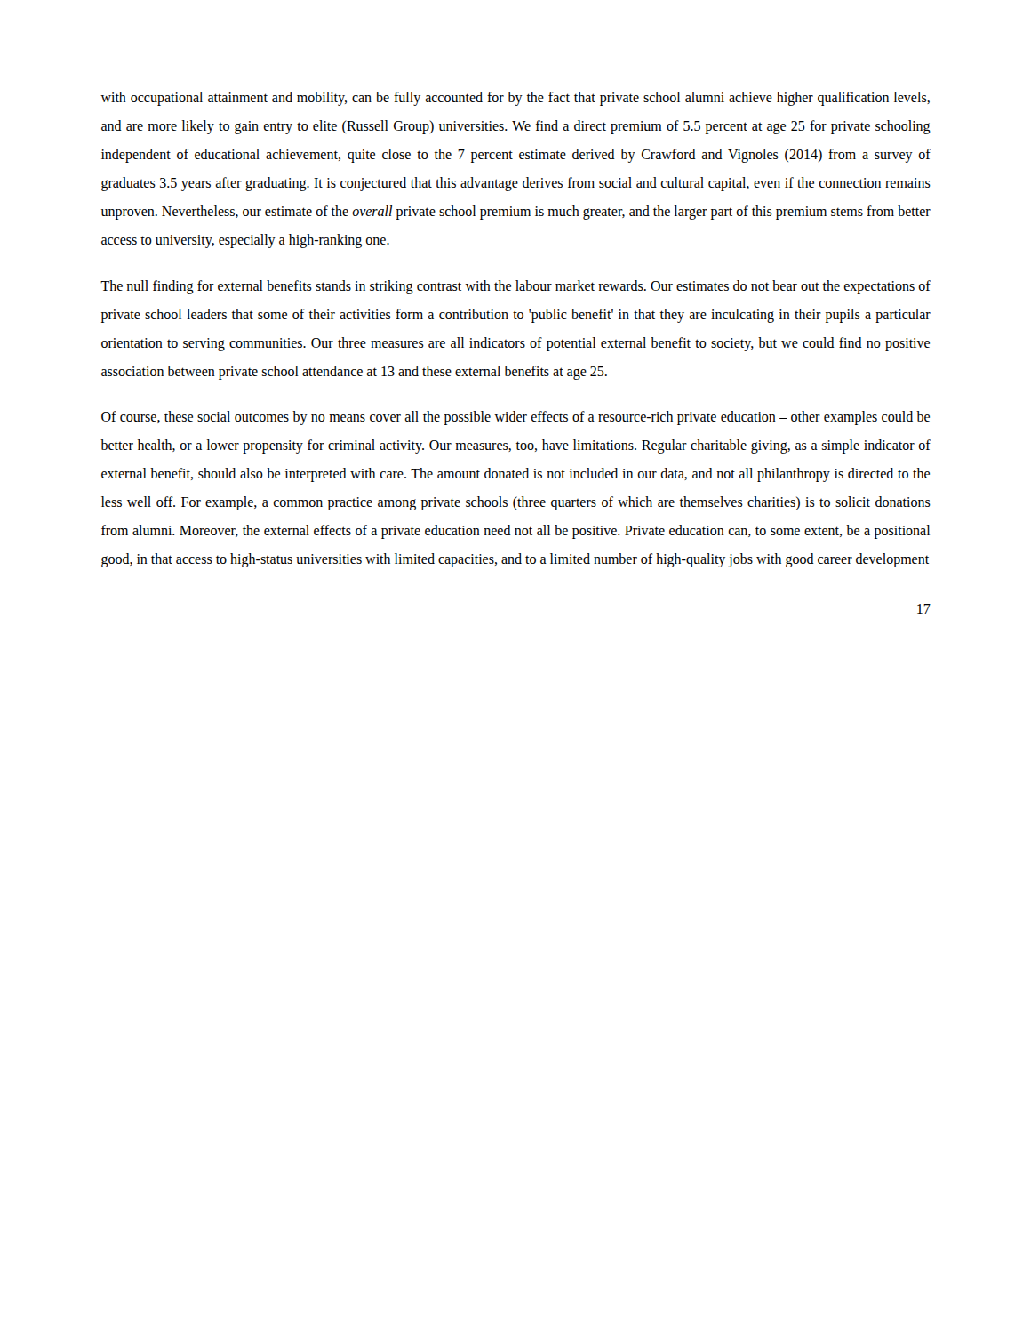with occupational attainment and mobility, can be fully accounted for by the fact that private school alumni achieve higher qualification levels, and are more likely to gain entry to elite (Russell Group) universities. We find a direct premium of 5.5 percent at age 25 for private schooling independent of educational achievement, quite close to the 7 percent estimate derived by Crawford and Vignoles (2014) from a survey of graduates 3.5 years after graduating. It is conjectured that this advantage derives from social and cultural capital, even if the connection remains unproven. Nevertheless, our estimate of the overall private school premium is much greater, and the larger part of this premium stems from better access to university, especially a high-ranking one.
The null finding for external benefits stands in striking contrast with the labour market rewards. Our estimates do not bear out the expectations of private school leaders that some of their activities form a contribution to 'public benefit' in that they are inculcating in their pupils a particular orientation to serving communities. Our three measures are all indicators of potential external benefit to society, but we could find no positive association between private school attendance at 13 and these external benefits at age 25.
Of course, these social outcomes by no means cover all the possible wider effects of a resource-rich private education – other examples could be better health, or a lower propensity for criminal activity. Our measures, too, have limitations. Regular charitable giving, as a simple indicator of external benefit, should also be interpreted with care. The amount donated is not included in our data, and not all philanthropy is directed to the less well off. For example, a common practice among private schools (three quarters of which are themselves charities) is to solicit donations from alumni. Moreover, the external effects of a private education need not all be positive. Private education can, to some extent, be a positional good, in that access to high-status universities with limited capacities, and to a limited number of high-quality jobs with good career development
17